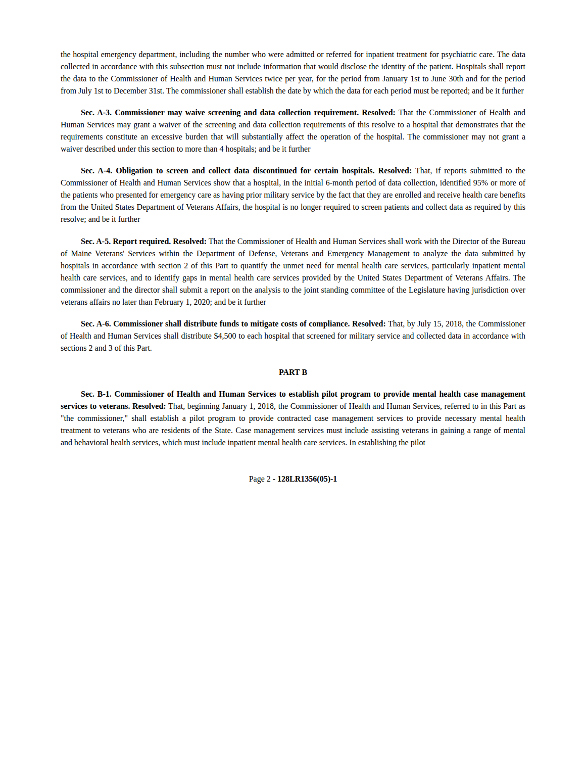the hospital emergency department, including the number who were admitted or referred for inpatient treatment for psychiatric care. The data collected in accordance with this subsection must not include information that would disclose the identity of the patient. Hospitals shall report the data to the Commissioner of Health and Human Services twice per year, for the period from January 1st to June 30th and for the period from July 1st to December 31st. The commissioner shall establish the date by which the data for each period must be reported; and be it further
Sec. A-3. Commissioner may waive screening and data collection requirement. Resolved: That the Commissioner of Health and Human Services may grant a waiver of the screening and data collection requirements of this resolve to a hospital that demonstrates that the requirements constitute an excessive burden that will substantially affect the operation of the hospital. The commissioner may not grant a waiver described under this section to more than 4 hospitals; and be it further
Sec. A-4. Obligation to screen and collect data discontinued for certain hospitals. Resolved: That, if reports submitted to the Commissioner of Health and Human Services show that a hospital, in the initial 6-month period of data collection, identified 95% or more of the patients who presented for emergency care as having prior military service by the fact that they are enrolled and receive health care benefits from the United States Department of Veterans Affairs, the hospital is no longer required to screen patients and collect data as required by this resolve; and be it further
Sec. A-5. Report required. Resolved: That the Commissioner of Health and Human Services shall work with the Director of the Bureau of Maine Veterans' Services within the Department of Defense, Veterans and Emergency Management to analyze the data submitted by hospitals in accordance with section 2 of this Part to quantify the unmet need for mental health care services, particularly inpatient mental health care services, and to identify gaps in mental health care services provided by the United States Department of Veterans Affairs. The commissioner and the director shall submit a report on the analysis to the joint standing committee of the Legislature having jurisdiction over veterans affairs no later than February 1, 2020; and be it further
Sec. A-6. Commissioner shall distribute funds to mitigate costs of compliance. Resolved: That, by July 15, 2018, the Commissioner of Health and Human Services shall distribute $4,500 to each hospital that screened for military service and collected data in accordance with sections 2 and 3 of this Part.
PART B
Sec. B-1. Commissioner of Health and Human Services to establish pilot program to provide mental health case management services to veterans. Resolved: That, beginning January 1, 2018, the Commissioner of Health and Human Services, referred to in this Part as "the commissioner," shall establish a pilot program to provide contracted case management services to provide necessary mental health treatment to veterans who are residents of the State. Case management services must include assisting veterans in gaining a range of mental and behavioral health services, which must include inpatient mental health care services. In establishing the pilot
Page 2 - 128LR1356(05)-1